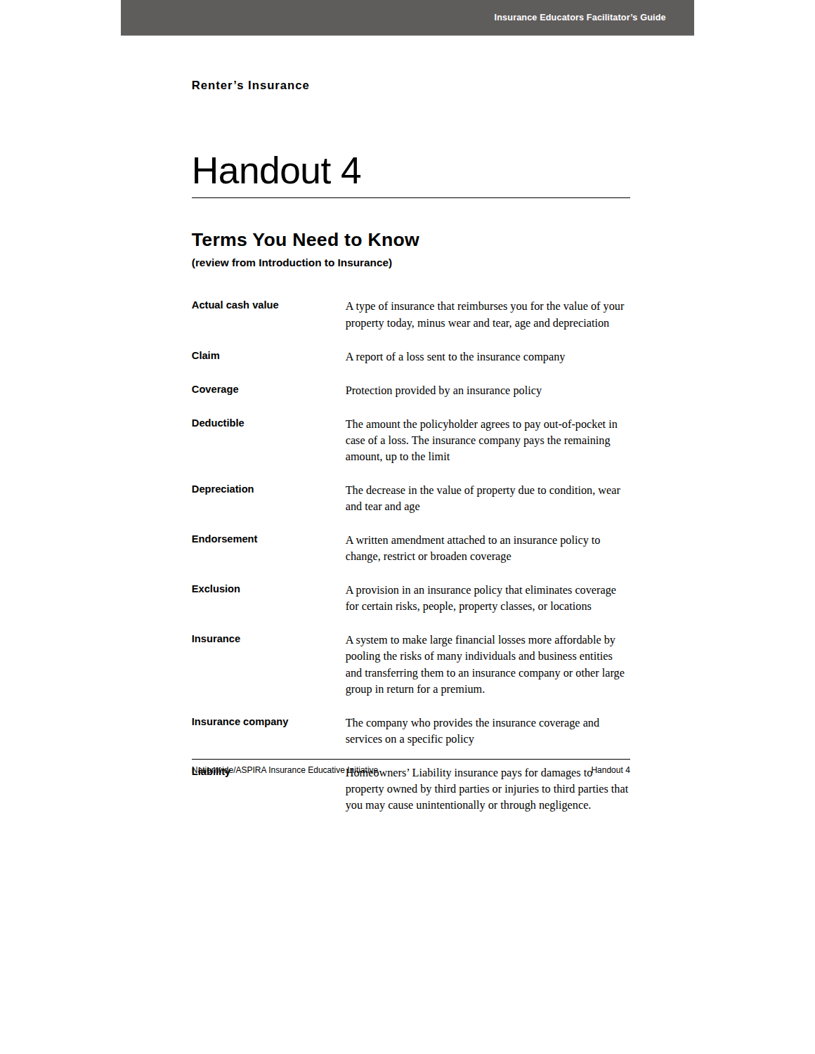Insurance Educators Facilitator’s Guide
Renter’s Insurance
Handout 4
Terms You Need to Know
(review from Introduction to Insurance)
Actual cash value
A type of insurance that reimburses you for the value of your property today, minus wear and tear, age and depreciation
Claim
A report of a loss sent to the insurance company
Coverage
Protection provided by an insurance policy
Deductible
The amount the policyholder agrees to pay out-of-pocket in case of a loss. The insurance company pays the remaining amount, up to the limit
Depreciation
The decrease in the value of property due to condition, wear and tear and age
Endorsement
A written amendment attached to an insurance policy to change, restrict or broaden coverage
Exclusion
A provision in an insurance policy that eliminates coverage for certain risks, people, property classes, or locations
Insurance
A system to make large financial losses more affordable by pooling the risks of many individuals and business entities and transferring them to an insurance company or other large group in return for a premium.
Insurance company
The company who provides the insurance coverage and services on a specific policy
Liability
Homeowners’ Liability insurance pays for damages to property owned by third parties or injuries to third parties that you may cause unintentionally or through negligence.
Nationwide/ASPIRA Insurance Educative Initiative Handout 4